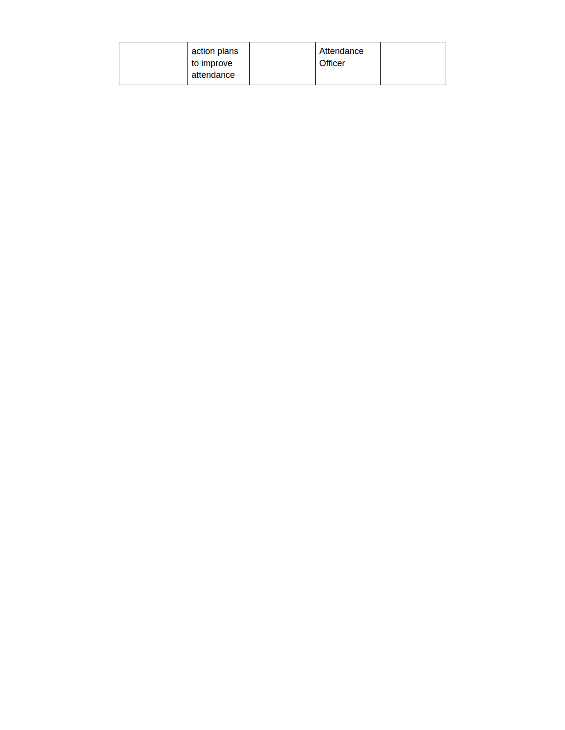| | action plans to improve attendance | | Attendance Officer | |